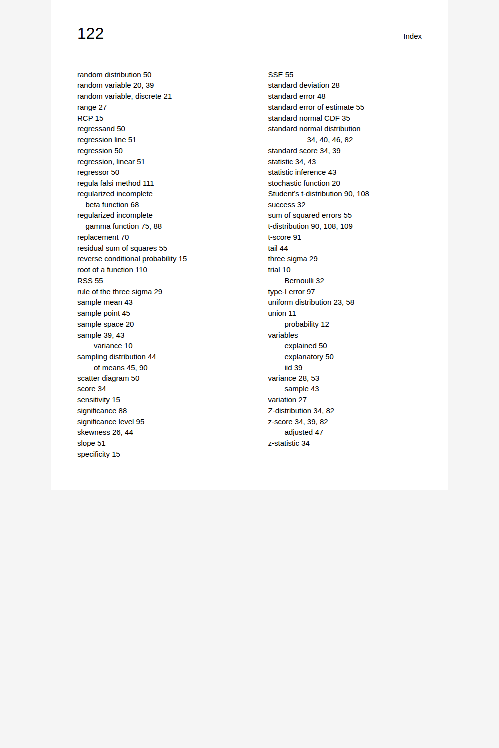122
Index
random distribution 50
random variable 20, 39
random variable, discrete 21
range 27
RCP 15
regressand 50
regression line 51
regression 50
regression, linear 51
regressor 50
regula falsi method 111
regularized incompletebeta function 68
regularized incompletegamma function 75, 88
replacement 70
residual sum of squares 55
reverse conditional probability 15
root of a function 110
RSS 55
rule of the three sigma 29
sample mean 43
sample point 45
sample space 20
sample 39, 43
variance 10
sampling distribution 44
of means 45, 90
scatter diagram 50
score 34
sensitivity 15
significance 88
significance level 95
skewness 26, 44
slope 51
specificity 15
SSE 55
standard deviation 28
standard error 48
standard error of estimate 55
standard normal CDF 35
standard normal distribution34, 40, 46, 82
standard score 34, 39
statistic 34, 43
statistic inference 43
stochastic function 20
Student’s t-distribution 90, 108
success 32
sum of squared errors 55
t-distribution 90, 108, 109
t-score 91
tail 44
three sigma 29
trial 10
Bernoulli 32
type-I error 97
uniform distribution 23, 58
union 11
probability 12
variables
explained 50
explanatory 50
iid 39
variance 28, 53
sample 43
variation 27
Z-distribution 34, 82
z-score 34, 39, 82
adjusted 47
z-statistic 34